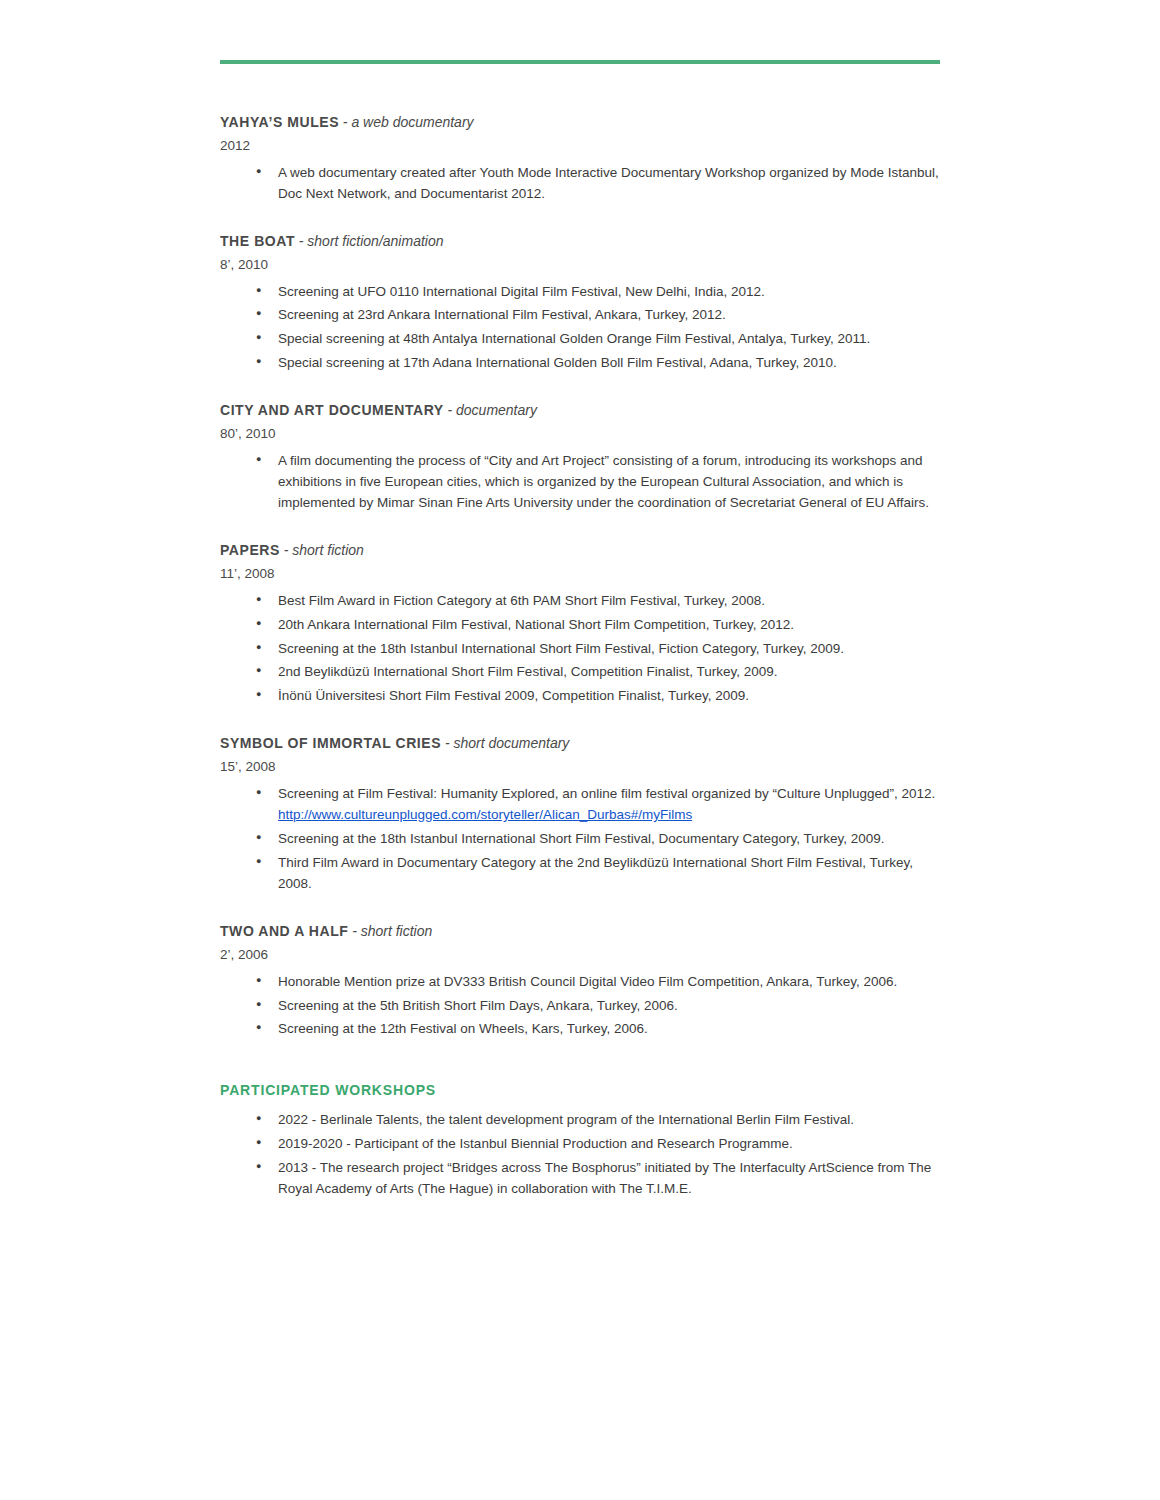Yahya’s Mules - a web documentary
2012
A web documentary created after Youth Mode Interactive Documentary Workshop organized by Mode Istanbul, Doc Next Network, and Documentarist 2012.
The Boat - short fiction/animation
8’, 2010
Screening at UFO 0110 International Digital Film Festival, New Delhi, India, 2012.
Screening at 23rd Ankara International Film Festival, Ankara, Turkey, 2012.
Special screening at 48th Antalya International Golden Orange Film Festival, Antalya, Turkey, 2011.
Special screening at 17th Adana International Golden Boll Film Festival, Adana, Turkey, 2010.
City and Art Documentary - documentary
80’, 2010
A film documenting the process of “City and Art Project” consisting of a forum, introducing its workshops and exhibitions in five European cities, which is organized by the European Cultural Association, and which is implemented by Mimar Sinan Fine Arts University under the coordination of Secretariat General of EU Affairs.
Papers - short fiction
11’, 2008
Best Film Award in Fiction Category at 6th PAM Short Film Festival, Turkey, 2008.
20th Ankara International Film Festival, National Short Film Competition, Turkey, 2012.
Screening at the 18th Istanbul International Short Film Festival, Fiction Category, Turkey, 2009.
2nd Beylikdüzü International Short Film Festival, Competition Finalist, Turkey, 2009.
İnönü Üniversitesi Short Film Festival 2009, Competition Finalist, Turkey, 2009.
Symbol of Immortal Cries - short documentary
15’, 2008
Screening at Film Festival: Humanity Explored, an online film festival organized by “Culture Unplugged”, 2012. http://www.cultureunplugged.com/storyteller/Alican_Durbas#/myFilms
Screening at the 18th Istanbul International Short Film Festival, Documentary Category, Turkey, 2009.
Third Film Award in Documentary Category at the 2nd Beylikdüzü International Short Film Festival, Turkey, 2008.
Two and a Half - short fiction
2’, 2006
Honorable Mention prize at DV333 British Council Digital Video Film Competition, Ankara, Turkey, 2006.
Screening at the 5th British Short Film Days, Ankara, Turkey, 2006.
Screening at the 12th Festival on Wheels, Kars, Turkey, 2006.
Participated Workshops
2022 - Berlinale Talents, the talent development program of the International Berlin Film Festival.
2019-2020 - Participant of the Istanbul Biennial Production and Research Programme.
2013 - The research project “Bridges across The Bosphorus” initiated by The Interfaculty ArtScience from The Royal Academy of Arts (The Hague) in collaboration with The T.I.M.E.